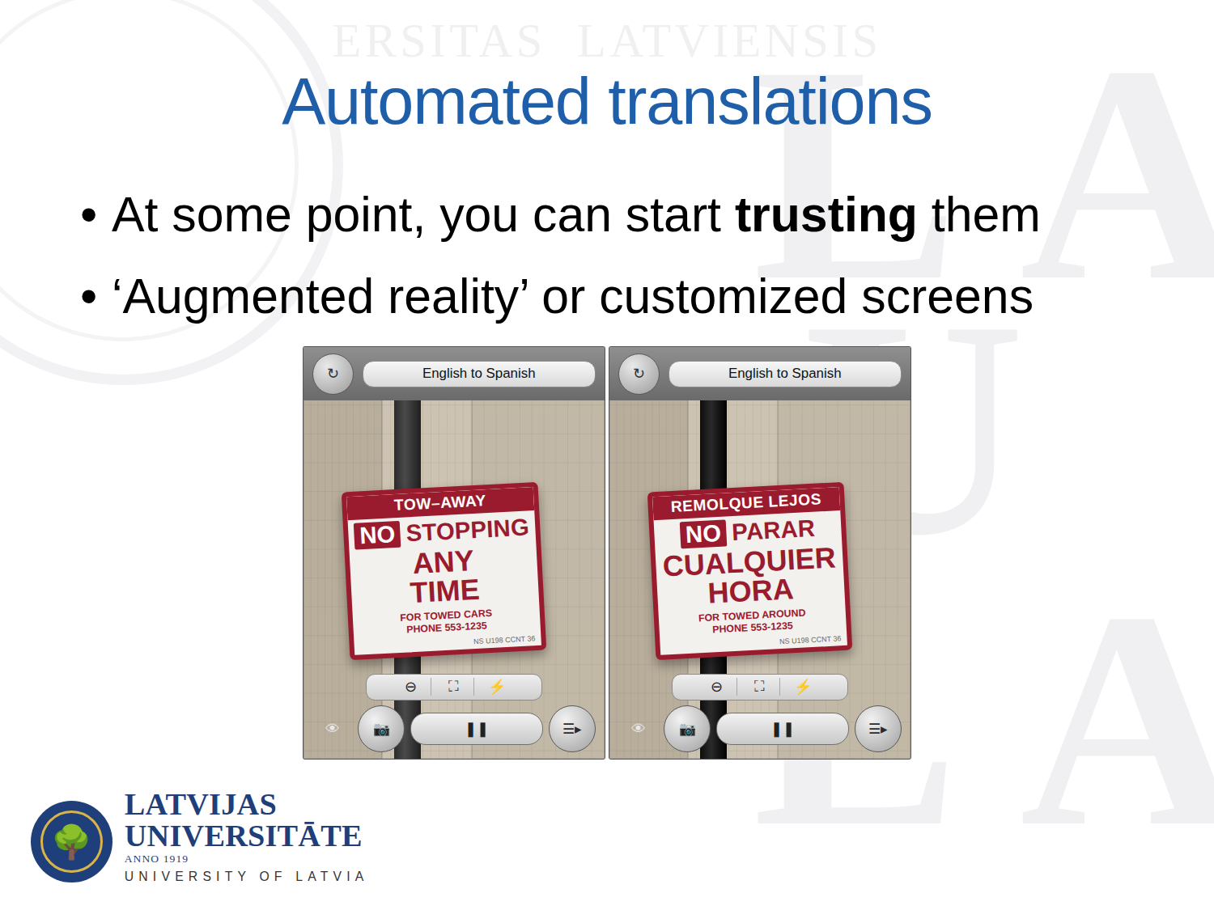ERSITAS LATVIENSIS
L
A
U
L
A
Automated translations
At some point, you can start trusting them
‘Augmented reality’ or customized screens
English to Spanish
TOW–AWAY
NO STOPPING
ANY
TIME
FOR TOWED CARS
PHONE 553-1235
NS U198 CCNT 36
⊖
⛶
⚡
👁
📷
❚❚
☰▸
English to Spanish
REMOLQUE LEJOS
NO PARAR
CUALQUIER
HORA
FOR TOWED AROUND
PHONE 553-1235
NS U198 CCNT 36
⊖
⛶
⚡
👁
📷
❚❚
☰▸
LATVIJAS
UNIVERSITĀTE
ANNO 1919
UNIVERSITY OF LATVIA